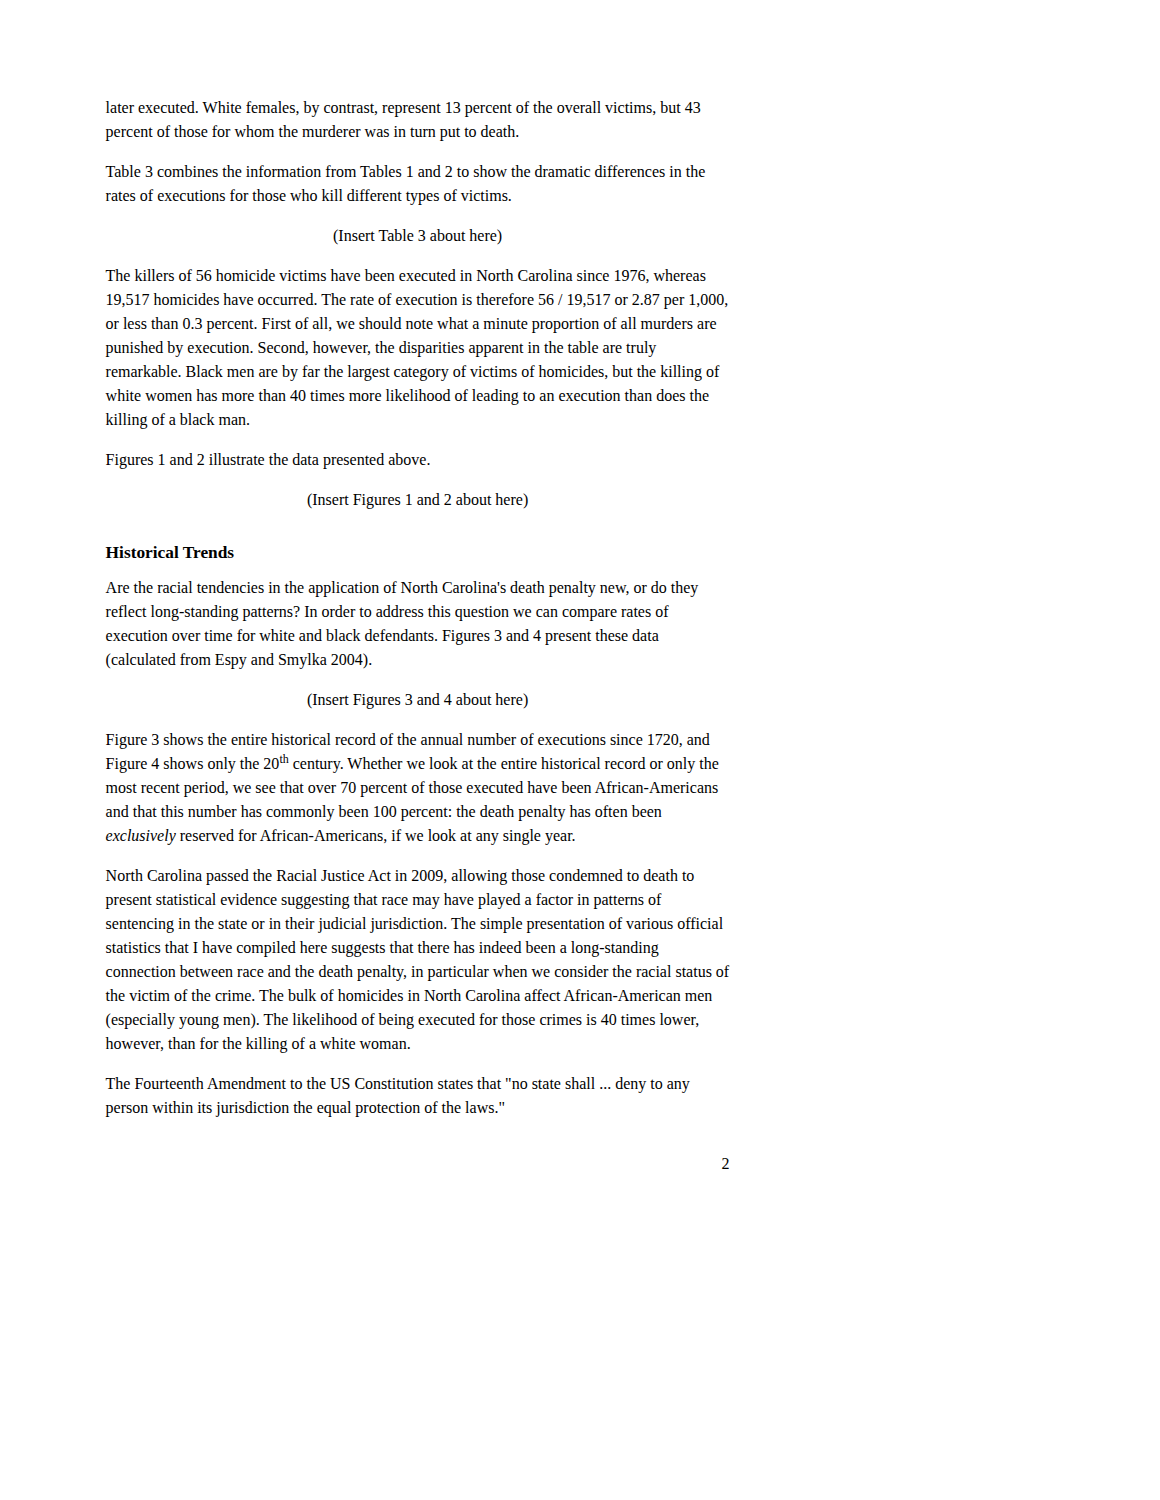later executed. White females, by contrast, represent 13 percent of the overall victims, but 43 percent of those for whom the murderer was in turn put to death.
Table 3 combines the information from Tables 1 and 2 to show the dramatic differences in the rates of executions for those who kill different types of victims.
(Insert Table 3 about here)
The killers of 56 homicide victims have been executed in North Carolina since 1976, whereas 19,517 homicides have occurred. The rate of execution is therefore 56 / 19,517 or 2.87 per 1,000, or less than 0.3 percent. First of all, we should note what a minute proportion of all murders are punished by execution. Second, however, the disparities apparent in the table are truly remarkable. Black men are by far the largest category of victims of homicides, but the killing of white women has more than 40 times more likelihood of leading to an execution than does the killing of a black man.
Figures 1 and 2 illustrate the data presented above.
(Insert Figures 1 and 2 about here)
Historical Trends
Are the racial tendencies in the application of North Carolina's death penalty new, or do they reflect long-standing patterns? In order to address this question we can compare rates of execution over time for white and black defendants. Figures 3 and 4 present these data (calculated from Espy and Smylka 2004).
(Insert Figures 3 and 4 about here)
Figure 3 shows the entire historical record of the annual number of executions since 1720, and Figure 4 shows only the 20th century. Whether we look at the entire historical record or only the most recent period, we see that over 70 percent of those executed have been African-Americans and that this number has commonly been 100 percent: the death penalty has often been exclusively reserved for African-Americans, if we look at any single year.
North Carolina passed the Racial Justice Act in 2009, allowing those condemned to death to present statistical evidence suggesting that race may have played a factor in patterns of sentencing in the state or in their judicial jurisdiction. The simple presentation of various official statistics that I have compiled here suggests that there has indeed been a long-standing connection between race and the death penalty, in particular when we consider the racial status of the victim of the crime. The bulk of homicides in North Carolina affect African-American men (especially young men). The likelihood of being executed for those crimes is 40 times lower, however, than for the killing of a white woman.
The Fourteenth Amendment to the US Constitution states that "no state shall ... deny to any person within its jurisdiction the equal protection of the laws."
2